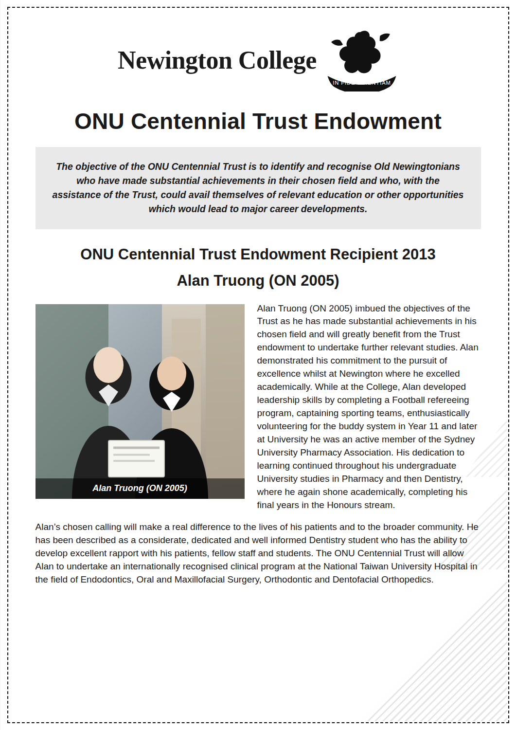Newington College
IN FIDE SCIENTIAM
ONU Centennial Trust Endowment
The objective of the ONU Centennial Trust is to identify and recognise Old Newingtonians who have made substantial achievements in their chosen field and who, with the assistance of the Trust, could avail themselves of relevant education or other opportunities which would lead to major career developments.
ONU Centennial Trust Endowment Recipient 2013
Alan Truong (ON 2005)
Alan Truong (ON 2005)
Alan Truong (ON 2005) imbued the objectives of the Trust as he has made substantial achievements in his chosen field and will greatly benefit from the Trust endowment to undertake further relevant studies. Alan demonstrated his commitment to the pursuit of excellence whilst at Newington where he excelled academically. While at the College, Alan developed leadership skills by completing a Football refereeing program, captaining sporting teams, enthusiastically volunteering for the buddy system in Year 11 and later at University he was an active member of the Sydney University Pharmacy Association. His dedication to learning continued throughout his undergraduate University studies in Pharmacy and then Dentistry, where he again shone academically, completing his final years in the Honours stream.
Alan’s chosen calling will make a real difference to the lives of his patients and to the broader community. He has been described as a considerate, dedicated and well informed Dentistry student who has the ability to develop excellent rapport with his patients, fellow staff and students. The ONU Centennial Trust will allow Alan to undertake an internationally recognised clinical program at the National Taiwan University Hospital in the field of Endodontics, Oral and Maxillofacial Surgery, Orthodontic and Dentofacial Orthopedics.